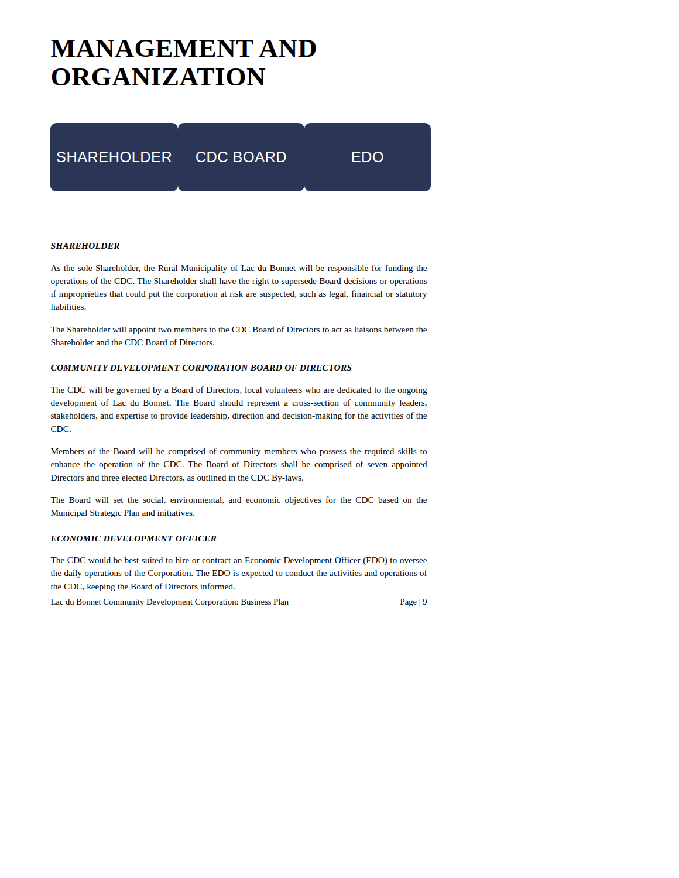MANAGEMENT AND ORGANIZATION
SHAREHOLDER
CDC BOARD
EDO
SHAREHOLDER
As the sole Shareholder, the Rural Municipality of Lac du Bonnet will be responsible for funding the operations of the CDC. The Shareholder shall have the right to supersede Board decisions or operations if improprieties that could put the corporation at risk are suspected, such as legal, financial or statutory liabilities.
The Shareholder will appoint two members to the CDC Board of Directors to act as liaisons between the Shareholder and the CDC Board of Directors.
COMMUNITY DEVELOPMENT CORPORATION BOARD OF DIRECTORS
The CDC will be governed by a Board of Directors, local volunteers who are dedicated to the ongoing development of Lac du Bonnet. The Board should represent a cross-section of community leaders, stakeholders, and expertise to provide leadership, direction and decision-making for the activities of the CDC.
Members of the Board will be comprised of community members who possess the required skills to enhance the operation of the CDC. The Board of Directors shall be comprised of seven appointed Directors and three elected Directors, as outlined in the CDC By-laws.
The Board will set the social, environmental, and economic objectives for the CDC based on the Municipal Strategic Plan and initiatives.
ECONOMIC DEVELOPMENT OFFICER
The CDC would be best suited to hire or contract an Economic Development Officer (EDO) to oversee the daily operations of the Corporation. The EDO is expected to conduct the activities and operations of the CDC, keeping the Board of Directors informed.
Lac du Bonnet Community Development Corporation: Business Plan Page | 9